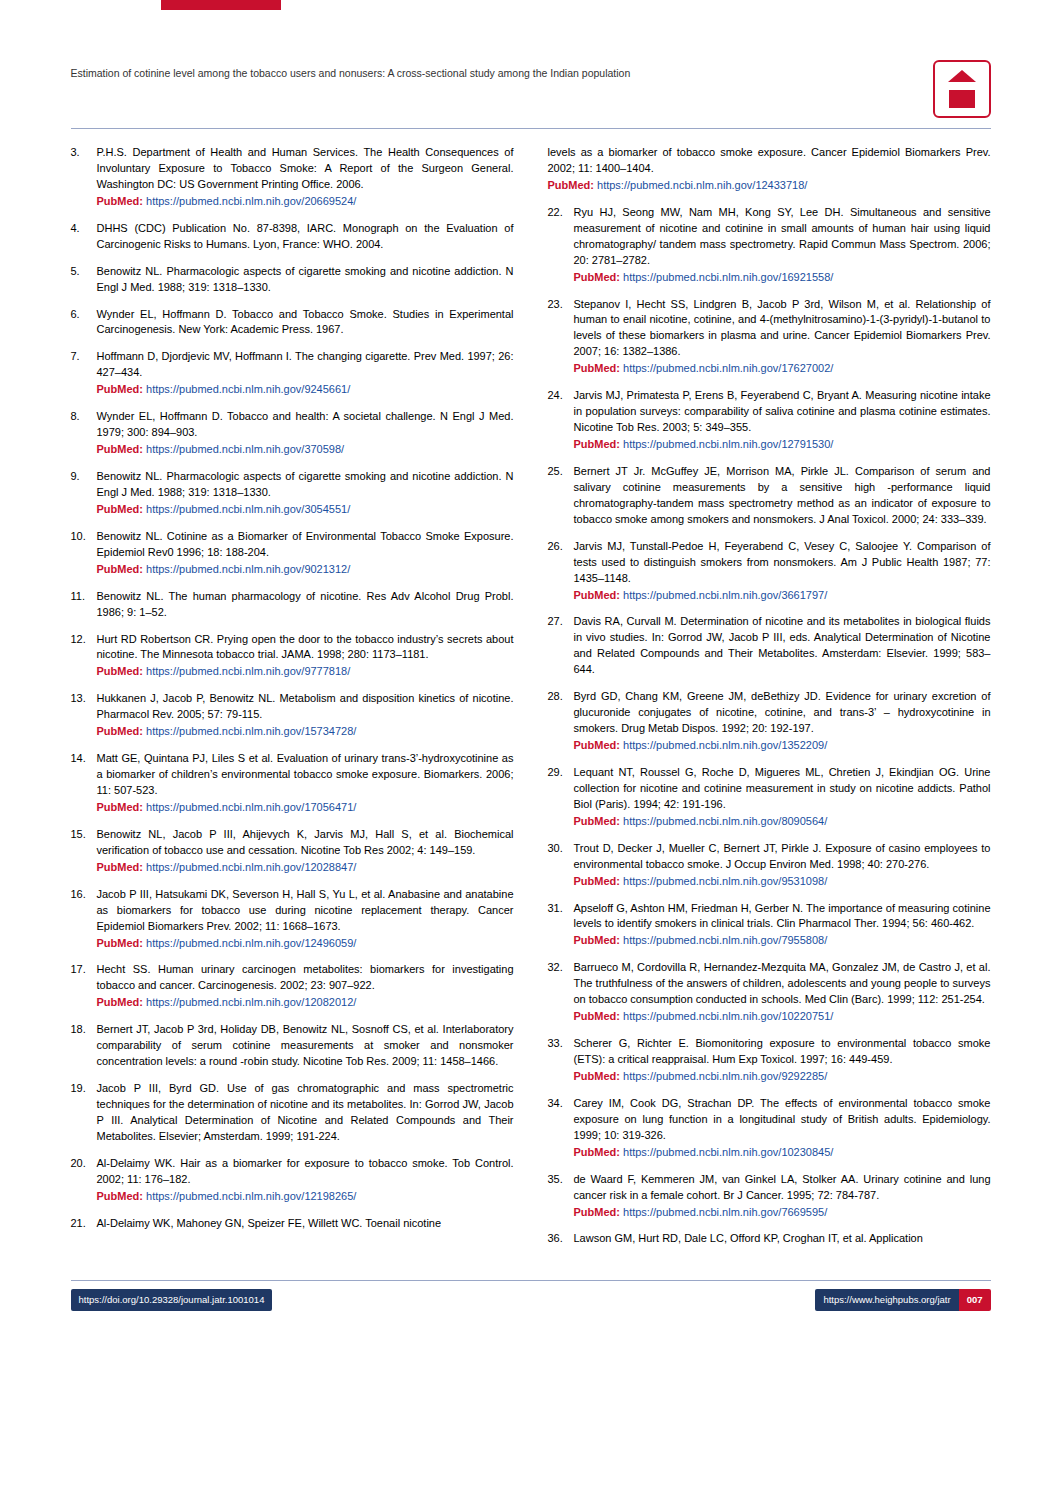Estimation of cotinine level among the tobacco users and nonusers: A cross-sectional study among the Indian population
3. P.H.S. Department of Health and Human Services. The Health Consequences of Involuntary Exposure to Tobacco Smoke: A Report of the Surgeon General. Washington DC: US Government Printing Office. 2006. PubMed: https://pubmed.ncbi.nlm.nih.gov/20669524/
4. DHHS (CDC) Publication No. 87-8398, IARC. Monograph on the Evaluation of Carcinogenic Risks to Humans. Lyon, France: WHO. 2004.
5. Benowitz NL. Pharmacologic aspects of cigarette smoking and nicotine addiction. N Engl J Med. 1988; 319: 1318–1330.
6. Wynder EL, Hoffmann D. Tobacco and Tobacco Smoke. Studies in Experimental Carcinogenesis. New York: Academic Press. 1967.
7. Hoffmann D, Djordjevic MV, Hoffmann I. The changing cigarette. Prev Med. 1997; 26: 427–434. PubMed: https://pubmed.ncbi.nlm.nih.gov/9245661/
8. Wynder EL, Hoffmann D. Tobacco and health: A societal challenge. N Engl J Med. 1979; 300: 894–903. PubMed: https://pubmed.ncbi.nlm.nih.gov/370598/
9. Benowitz NL. Pharmacologic aspects of cigarette smoking and nicotine addiction. N Engl J Med. 1988; 319: 1318–1330. PubMed: https://pubmed.ncbi.nlm.nih.gov/3054551/
10. Benowitz NL. Cotinine as a Biomarker of Environmental Tobacco Smoke Exposure. Epidemiol Rev0 1996; 18: 188-204. PubMed: https://pubmed.ncbi.nlm.nih.gov/9021312/
11. Benowitz NL. The human pharmacology of nicotine. Res Adv Alcohol Drug Probl. 1986; 9: 1–52.
12. Hurt RD Robertson CR. Prying open the door to the tobacco industry’s secrets about nicotine. The Minnesota tobacco trial. JAMA. 1998; 280: 1173–1181. PubMed: https://pubmed.ncbi.nlm.nih.gov/9777818/
13. Hukkanen J, Jacob P, Benowitz NL. Metabolism and disposition kinetics of nicotine. Pharmacol Rev. 2005; 57: 79-115. PubMed: https://pubmed.ncbi.nlm.nih.gov/15734728/
14. Matt GE, Quintana PJ, Liles S et al. Evaluation of urinary trans-3’-hydroxycotinine as a biomarker of children’s environmental tobacco smoke exposure. Biomarkers. 2006; 11: 507-523. PubMed: https://pubmed.ncbi.nlm.nih.gov/17056471/
15. Benowitz NL, Jacob P III, Ahijevych K, Jarvis MJ, Hall S, et al. Biochemical verification of tobacco use and cessation. Nicotine Tob Res 2002; 4: 149–159. PubMed: https://pubmed.ncbi.nlm.nih.gov/12028847/
16. Jacob P III, Hatsukami DK, Severson H, Hall S, Yu L, et al. Anabasine and anatabine as biomarkers for tobacco use during nicotine replacement therapy. Cancer Epidemiol Biomarkers Prev. 2002; 11: 1668–1673. PubMed: https://pubmed.ncbi.nlm.nih.gov/12496059/
17. Hecht SS. Human urinary carcinogen metabolites: biomarkers for investigating tobacco and cancer. Carcinogenesis. 2002; 23: 907–922. PubMed: https://pubmed.ncbi.nlm.nih.gov/12082012/
18. Bernert JT, Jacob P 3rd, Holiday DB, Benowitz NL, Sosnoff CS, et al. Interlaboratory comparability of serum cotinine measurements at smoker and nonsmoker concentration levels: a round -robin study. Nicotine Tob Res. 2009; 11: 1458–1466.
19. Jacob P III, Byrd GD. Use of gas chromatographic and mass spectrometric techniques for the determination of nicotine and its metabolites. In: Gorrod JW, Jacob P III. Analytical Determination of Nicotine and Related Compounds and Their Metabolites. Elsevier; Amsterdam. 1999; 191-224.
20. Al-Delaimy WK. Hair as a biomarker for exposure to tobacco smoke. Tob Control. 2002; 11: 176–182. PubMed: https://pubmed.ncbi.nlm.nih.gov/12198265/
21. Al-Delaimy WK, Mahoney GN, Speizer FE, Willett WC. Toenail nicotine
levels as a biomarker of tobacco smoke exposure. Cancer Epidemiol Biomarkers Prev. 2002; 11: 1400–1404. PubMed: https://pubmed.ncbi.nlm.nih.gov/12433718/
22. Ryu HJ, Seong MW, Nam MH, Kong SY, Lee DH. Simultaneous and sensitive measurement of nicotine and cotinine in small amounts of human hair using liquid chromatography/ tandem mass spectrometry. Rapid Commun Mass Spectrom. 2006; 20: 2781–2782. PubMed: https://pubmed.ncbi.nlm.nih.gov/16921558/
23. Stepanov I, Hecht SS, Lindgren B, Jacob P 3rd, Wilson M, et al. Relationship of human to enail nicotine, cotinine, and 4-(methylnitrosamino)-1-(3-pyridyl)-1-butanol to levels of these biomarkers in plasma and urine. Cancer Epidemiol Biomarkers Prev. 2007; 16: 1382–1386. PubMed: https://pubmed.ncbi.nlm.nih.gov/17627002/
24. Jarvis MJ, Primatesta P, Erens B, Feyerabend C, Bryant A. Measuring nicotine intake in population surveys: comparability of saliva cotinine and plasma cotinine estimates. Nicotine Tob Res. 2003; 5: 349–355. PubMed: https://pubmed.ncbi.nlm.nih.gov/12791530/
25. Bernert JT Jr. McGuffey JE, Morrison MA, Pirkle JL. Comparison of serum and salivary cotinine measurements by a sensitive high -performance liquid chromatography-tandem mass spectrometry method as an indicator of exposure to tobacco smoke among smokers and nonsmokers. J Anal Toxicol. 2000; 24: 333–339.
26. Jarvis MJ, Tunstall-Pedoe H, Feyerabend C, Vesey C, Saloojee Y. Comparison of tests used to distinguish smokers from nonsmokers. Am J Public Health 1987; 77: 1435–1148. PubMed: https://pubmed.ncbi.nlm.nih.gov/3661797/
27. Davis RA, Curvall M. Determination of nicotine and its metabolites in biological fluids in vivo studies. In: Gorrod JW, Jacob P III, eds. Analytical Determination of Nicotine and Related Compounds and Their Metabolites. Amsterdam: Elsevier. 1999; 583–644.
28. Byrd GD, Chang KM, Greene JM, deBethizy JD. Evidence for urinary excretion of glucuronide conjugates of nicotine, cotinine, and trans-3’ – hydroxycotinine in smokers. Drug Metab Dispos. 1992; 20: 192-197. PubMed: https://pubmed.ncbi.nlm.nih.gov/1352209/
29. Lequant NT, Roussel G, Roche D, Migueres ML, Chretien J, Ekindjian OG. Urine collection for nicotine and cotinine measurement in study on nicotine addicts. Pathol Biol (Paris). 1994; 42: 191-196. PubMed: https://pubmed.ncbi.nlm.nih.gov/8090564/
30. Trout D, Decker J, Mueller C, Bernert JT, Pirkle J. Exposure of casino employees to environmental tobacco smoke. J Occup Environ Med. 1998; 40: 270-276. PubMed: https://pubmed.ncbi.nlm.nih.gov/9531098/
31. Apseloff G, Ashton HM, Friedman H, Gerber N. The importance of measuring cotinine levels to identify smokers in clinical trials. Clin Pharmacol Ther. 1994; 56: 460-462. PubMed: https://pubmed.ncbi.nlm.nih.gov/7955808/
32. Barrueco M, Cordovilla R, Hernandez-Mezquita MA, Gonzalez JM, de Castro J, et al. The truthfulness of the answers of children, adolescents and young people to surveys on tobacco consumption conducted in schools. Med Clin (Barc). 1999; 112: 251-254. PubMed: https://pubmed.ncbi.nlm.nih.gov/10220751/
33. Scherer G, Richter E. Biomonitoring exposure to environmental tobacco smoke (ETS): a critical reappraisal. Hum Exp Toxicol. 1997; 16: 449-459. PubMed: https://pubmed.ncbi.nlm.nih.gov/9292285/
34. Carey IM, Cook DG, Strachan DP. The effects of environmental tobacco smoke exposure on lung function in a longitudinal study of British adults. Epidemiology. 1999; 10: 319-326. PubMed: https://pubmed.ncbi.nlm.nih.gov/10230845/
35. de Waard F, Kemmeren JM, van Ginkel LA, Stolker AA. Urinary cotinine and lung cancer risk in a female cohort. Br J Cancer. 1995; 72: 784-787. PubMed: https://pubmed.ncbi.nlm.nih.gov/7669595/
36. Lawson GM, Hurt RD, Dale LC, Offord KP, Croghan IT, et al. Application
https://doi.org/10.29328/journal.jatr.1001014
https://www.heighpubs.org/jatr
007